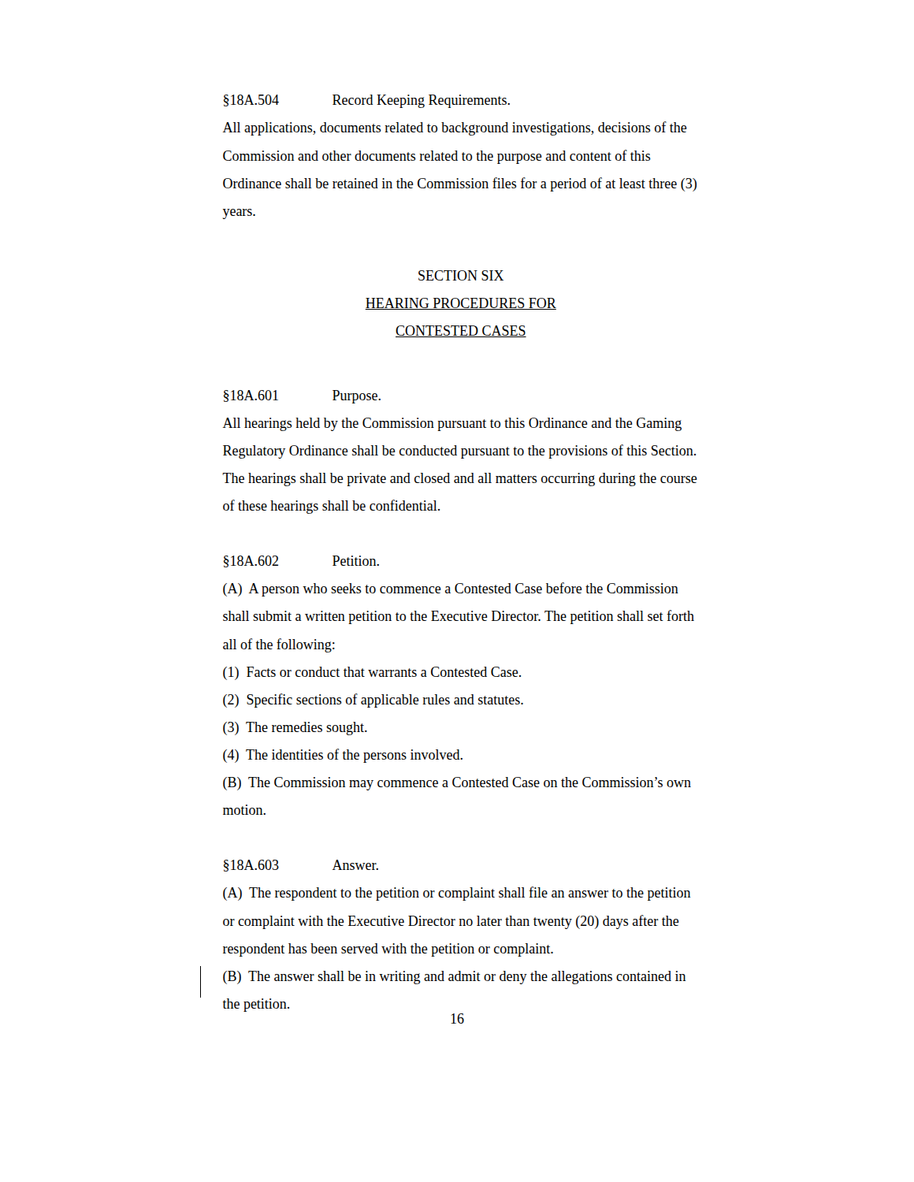§18A.504 Record Keeping Requirements.
All applications, documents related to background investigations, decisions of the Commission and other documents related to the purpose and content of this Ordinance shall be retained in the Commission files for a period of at least three (3) years.
SECTION SIX
HEARING PROCEDURES FOR
CONTESTED CASES
§18A.601 Purpose.
All hearings held by the Commission pursuant to this Ordinance and the Gaming Regulatory Ordinance shall be conducted pursuant to the provisions of this Section. The hearings shall be private and closed and all matters occurring during the course of these hearings shall be confidential.
§18A.602 Petition.
(A) A person who seeks to commence a Contested Case before the Commission shall submit a written petition to the Executive Director. The petition shall set forth all of the following:
(1) Facts or conduct that warrants a Contested Case.
(2) Specific sections of applicable rules and statutes.
(3) The remedies sought.
(4) The identities of the persons involved.
(B) The Commission may commence a Contested Case on the Commission’s own motion.
§18A.603 Answer.
(A) The respondent to the petition or complaint shall file an answer to the petition or complaint with the Executive Director no later than twenty (20) days after the respondent has been served with the petition or complaint.
(B) The answer shall be in writing and admit or deny the allegations contained in the petition.
16